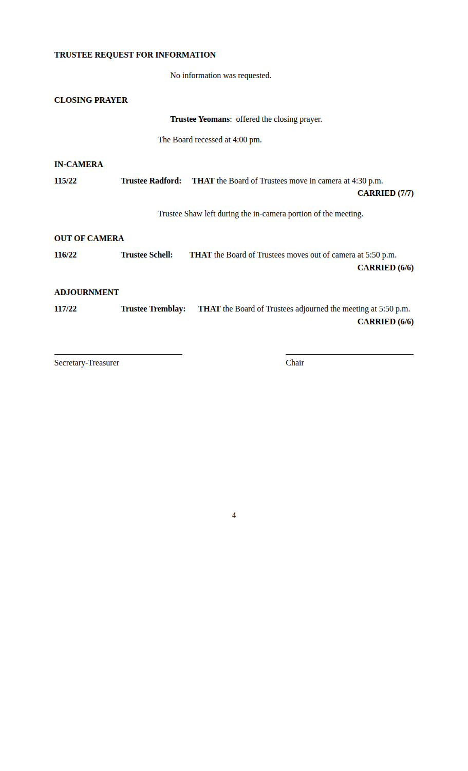Trustee Request for Information
No information was requested.
Closing Prayer
Trustee Yeomans: offered the closing prayer.
The Board recessed at 4:00 pm.
In-Camera
115/22
Trustee Radford: THAT the Board of Trustees move in camera at 4:30 p.m.
CARRIED (7/7)
Trustee Shaw left during the in-camera portion of the meeting.
Out of Camera
116/22
Trustee Schell: THAT the Board of Trustees moves out of camera at 5:50 p.m.
CARRIED (6/6)
Adjournment
117/22
Trustee Tremblay: THAT the Board of Trustees adjourned the meeting at 5:50 p.m.
CARRIED (6/6)
Secretary-Treasurer
Chair
4